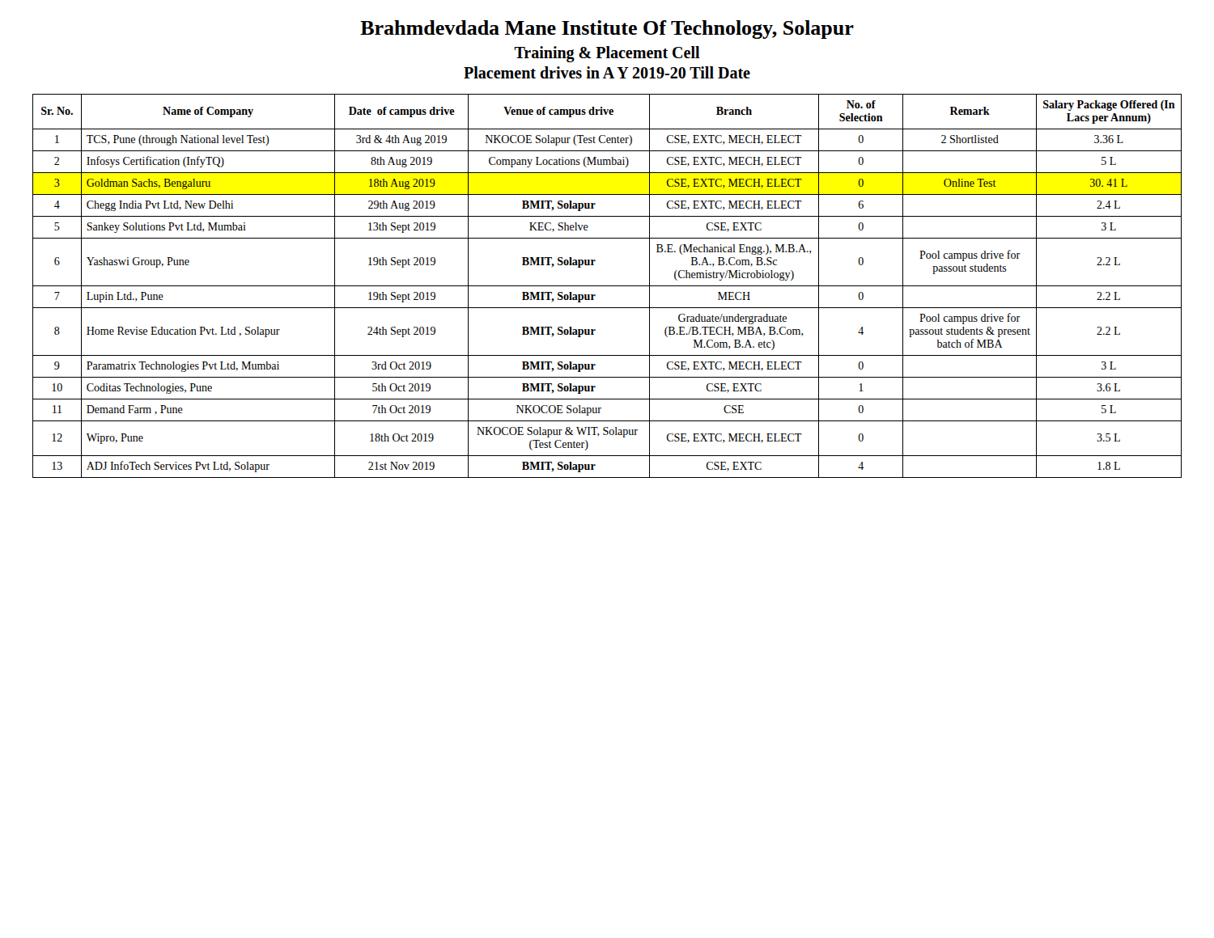Brahmdevdada Mane Institute Of Technology, Solapur
Training & Placement Cell
Placement drives in A Y 2019-20 Till Date
| Sr. No. | Name of Company | Date of campus drive | Venue of campus drive | Branch | No. of Selection | Remark | Salary Package Offered (In Lacs per Annum) |
| --- | --- | --- | --- | --- | --- | --- | --- |
| 1 | TCS, Pune (through National level Test) | 3rd & 4th Aug 2019 | NKOCOE Solapur (Test Center) | CSE, EXTC, MECH, ELECT | 0 | 2 Shortlisted | 3.36 L |
| 2 | Infosys Certification (InfyTQ) | 8th Aug 2019 | Company Locations (Mumbai) | CSE, EXTC, MECH, ELECT | 0 | | 5 L |
| 3 | Goldman Sachs, Bengaluru | 18th Aug 2019 | | CSE, EXTC, MECH, ELECT | 0 | Online Test | 30. 41 L |
| 4 | Chegg India Pvt Ltd, New Delhi | 29th Aug 2019 | BMIT, Solapur | CSE, EXTC, MECH, ELECT | 6 | | 2.4 L |
| 5 | Sankey Solutions Pvt Ltd, Mumbai | 13th Sept 2019 | KEC, Shelve | CSE, EXTC | 0 | | 3 L |
| 6 | Yashaswi Group, Pune | 19th Sept 2019 | BMIT, Solapur | B.E. (Mechanical Engg.), M.B.A., B.A., B.Com, B.Sc (Chemistry/Microbiology) | 0 | Pool campus drive for passout students | 2.2 L |
| 7 | Lupin Ltd., Pune | 19th Sept 2019 | BMIT, Solapur | MECH | 0 | | 2.2 L |
| 8 | Home Revise Education Pvt. Ltd , Solapur | 24th Sept 2019 | BMIT, Solapur | Graduate/undergraduate (B.E./B.TECH, MBA, B.Com, M.Com, B.A. etc) | 4 | Pool campus drive for passout students & present batch of MBA | 2.2 L |
| 9 | Paramatrix Technologies Pvt Ltd, Mumbai | 3rd Oct 2019 | BMIT, Solapur | CSE, EXTC, MECH, ELECT | 0 | | 3 L |
| 10 | Coditas Technologies, Pune | 5th Oct 2019 | BMIT, Solapur | CSE, EXTC | 1 | | 3.6 L |
| 11 | Demand Farm , Pune | 7th Oct 2019 | NKOCOE Solapur | CSE | 0 | | 5 L |
| 12 | Wipro, Pune | 18th Oct 2019 | NKOCOE Solapur & WIT, Solapur (Test Center) | CSE, EXTC, MECH, ELECT | 0 | | 3.5 L |
| 13 | ADJ InfoTech Services Pvt Ltd, Solapur | 21st Nov 2019 | BMIT, Solapur | CSE, EXTC | 4 | | 1.8 L |